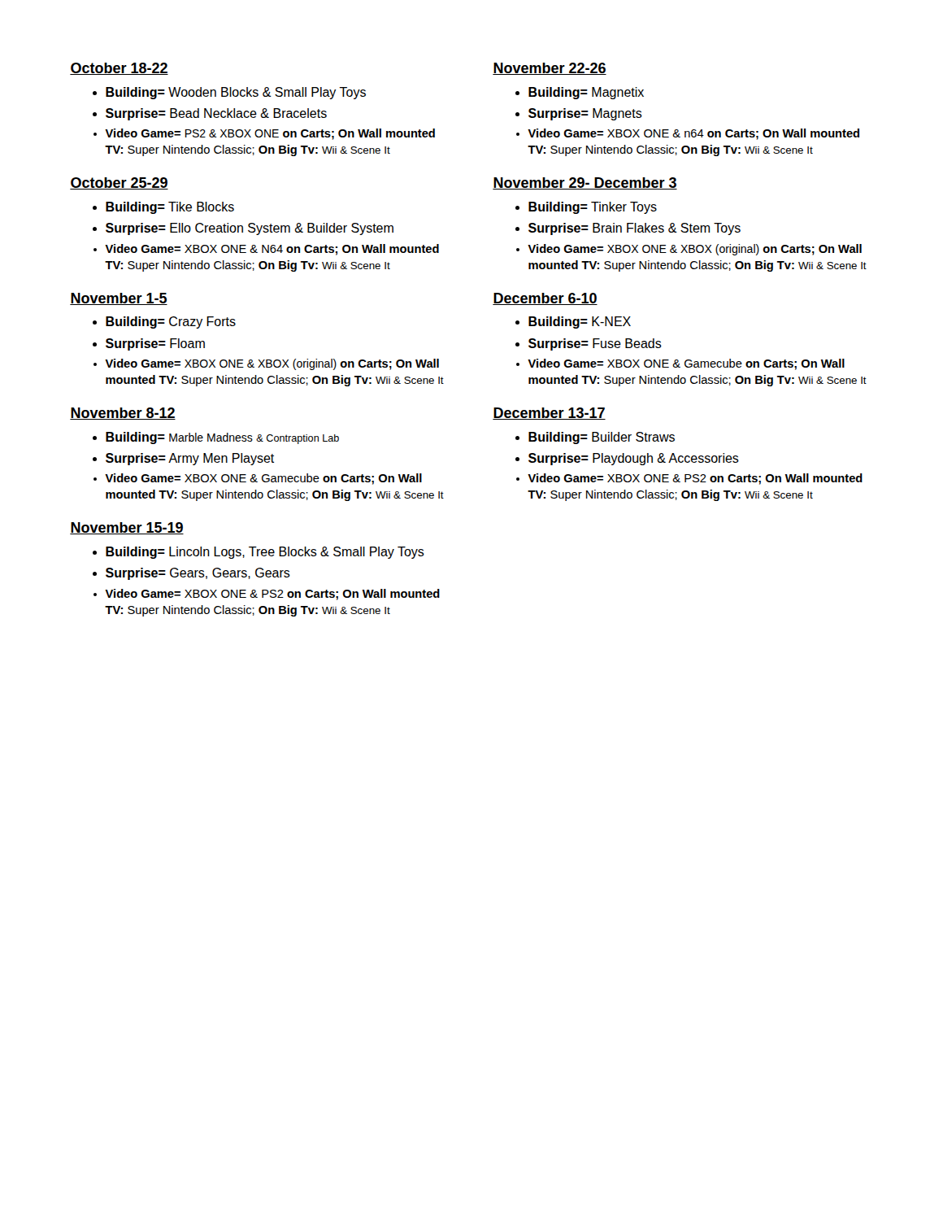October 18-22
Building= Wooden Blocks & Small Play Toys
Surprise= Bead Necklace & Bracelets
Video Game= PS2 & XBOX ONE on Carts; On Wall mounted TV: Super Nintendo Classic; On Big Tv: Wii & Scene It
October 25-29
Building= Tike Blocks
Surprise= Ello Creation System & Builder System
Video Game= XBOX ONE & N64 on Carts; On Wall mounted TV: Super Nintendo Classic; On Big Tv: Wii & Scene It
November 1-5
Building= Crazy Forts
Surprise= Floam
Video Game= XBOX ONE & XBOX (original) on Carts; On Wall mounted TV: Super Nintendo Classic; On Big Tv: Wii & Scene It
November 8-12
Building= Marble Madness & Contraption Lab
Surprise= Army Men Playset
Video Game= XBOX ONE & Gamecube on Carts; On Wall mounted TV: Super Nintendo Classic; On Big Tv: Wii & Scene It
November 15-19
Building= Lincoln Logs, Tree Blocks & Small Play Toys
Surprise= Gears, Gears, Gears
Video Game= XBOX ONE & PS2 on Carts; On Wall mounted TV: Super Nintendo Classic; On Big Tv: Wii & Scene It
November 22-26
Building= Magnetix
Surprise= Magnets
Video Game= XBOX ONE & n64 on Carts; On Wall mounted TV: Super Nintendo Classic; On Big Tv: Wii & Scene It
November 29- December 3
Building= Tinker Toys
Surprise= Brain Flakes & Stem Toys
Video Game= XBOX ONE & XBOX (original) on Carts; On Wall mounted TV: Super Nintendo Classic; On Big Tv: Wii & Scene It
December 6-10
Building= K-NEX
Surprise= Fuse Beads
Video Game= XBOX ONE & Gamecube on Carts; On Wall mounted TV: Super Nintendo Classic; On Big Tv: Wii & Scene It
December 13-17
Building= Builder Straws
Surprise= Playdough & Accessories
Video Game= XBOX ONE & PS2 on Carts; On Wall mounted TV: Super Nintendo Classic; On Big Tv: Wii & Scene It